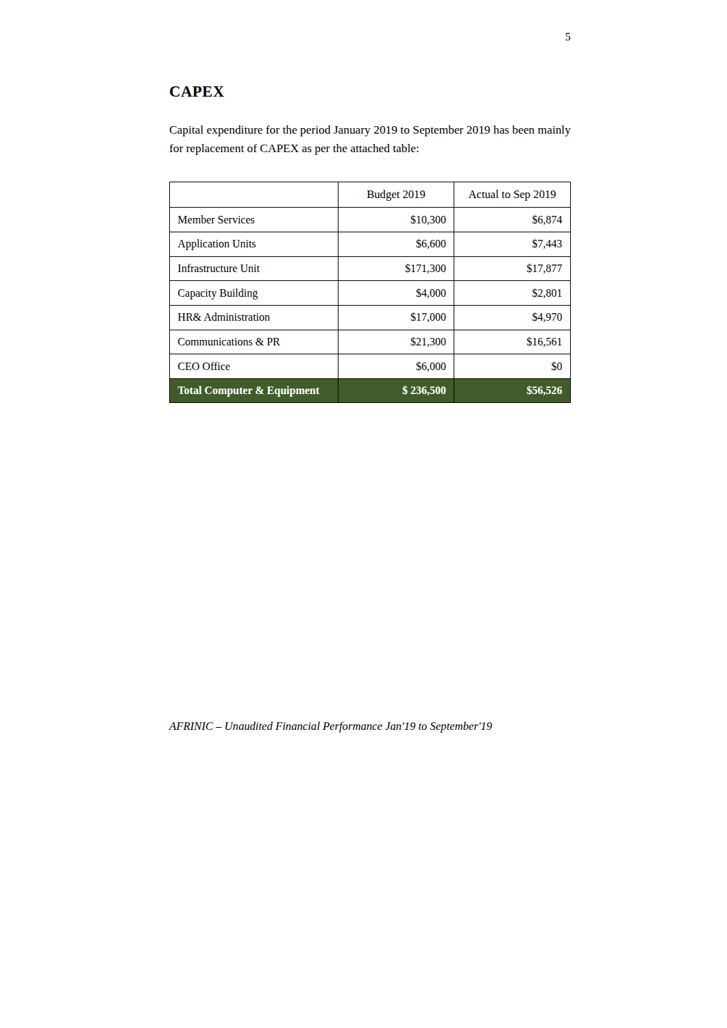5
CAPEX
Capital expenditure for the period January 2019 to September 2019 has been mainly for replacement of CAPEX as per the attached table:
| | Budget 2019 | Actual to Sep 2019 |
| --- | --- | --- |
| Member Services | $10,300 | $6,874 |
| Application Units | $6,600 | $7,443 |
| Infrastructure Unit | $171,300 | $17,877 |
| Capacity Building | $4,000 | $2,801 |
| HR& Administration | $17,000 | $4,970 |
| Communications & PR | $21,300 | $16,561 |
| CEO Office | $6,000 | $0 |
| Total Computer & Equipment | $ 236,500 | $56,526 |
AFRINIC – Unaudited Financial Performance Jan'19 to September'19